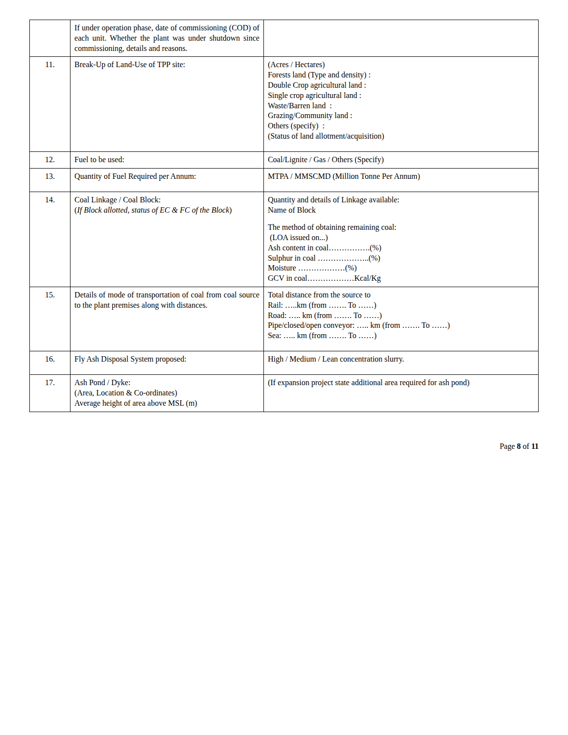| | If under operation phase, date of commissioning (COD) of each unit. Whether the plant was under shutdown since commissioning, details and reasons. | |
| 11. | Break-Up of Land-Use of TPP site: | (Acres / Hectares) Forests land (Type and density) : Double Crop agricultural land : Single crop agricultural land : Waste/Barren land : Grazing/Community land : Others (specify) : (Status of land allotment/acquisition) |
| 12. | Fuel to be used: | Coal/Lignite / Gas / Others (Specify) |
| 13. | Quantity of Fuel Required per Annum: | MTPA / MMSCMD (Million Tonne Per Annum) |
| 14. | Coal Linkage / Coal Block: ( If Block allotted, status of EC & FC of the Block ) | Quantity and details of Linkage available: Name of Block The method of obtaining remaining coal: (LOA issued on...) Ash content in coal…………….(%) Sulphur in coal ………………..(%) Moisture ………………(%) GCV in coal………………Kcal/Kg |
| 15. | Details of mode of transportation of coal from coal source to the plant premises along with distances. | Total distance from the source to Rail: …..km (from ……. To ……) Road: ….. km (from ……. To ……) Pipe/closed/open conveyor: ….. km (from ……. To ……) Sea: ….. km (from ……. To ……) |
| 16. | Fly Ash Disposal System proposed: | High / Medium / Lean concentration slurry. |
| 17. | Ash Pond / Dyke: (Area, Location & Co-ordinates) Average height of area above MSL (m) | (If expansion project state additional area required for ash pond) |
Page 8 of 11